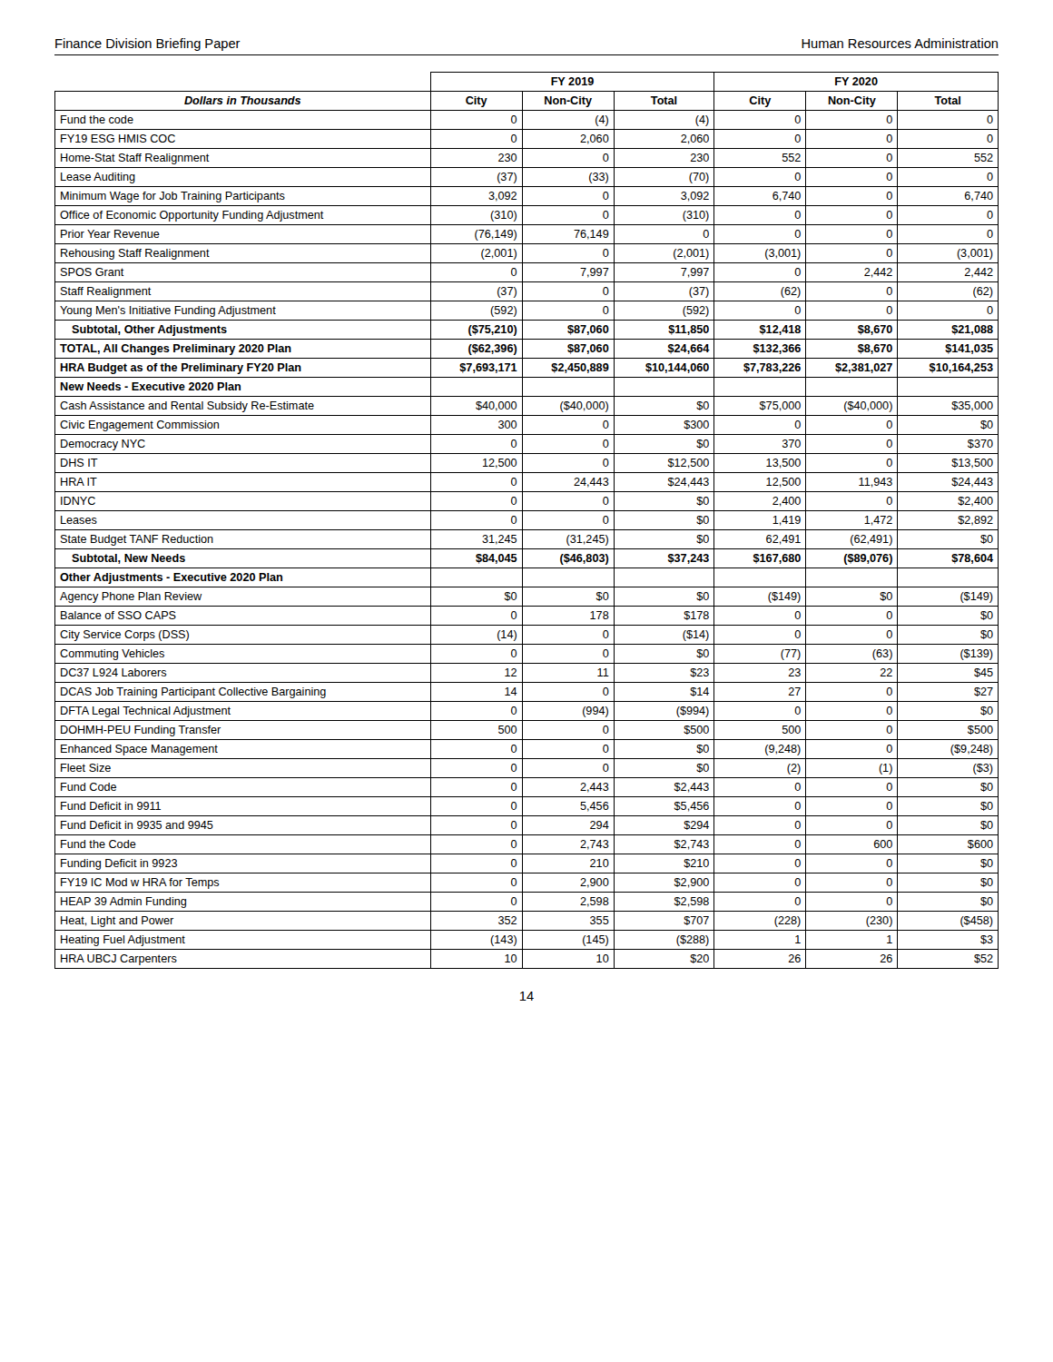Finance Division Briefing Paper
Human Resources Administration
| | FY 2019 | FY 2020 |
| --- | --- | --- |
| Dollars in Thousands | City | Non-City | Total | City | Non-City | Total |
| Fund the code | 0 | (4) | (4) | 0 | 0 | 0 |
| FY19 ESG HMIS COC | 0 | 2,060 | 2,060 | 0 | 0 | 0 |
| Home-Stat Staff Realignment | 230 | 0 | 230 | 552 | 0 | 552 |
| Lease Auditing | (37) | (33) | (70) | 0 | 0 | 0 |
| Minimum Wage for Job Training Participants | 3,092 | 0 | 3,092 | 6,740 | 0 | 6,740 |
| Office of Economic Opportunity Funding Adjustment | (310) | 0 | (310) | 0 | 0 | 0 |
| Prior Year Revenue | (76,149) | 76,149 | 0 | 0 | 0 | 0 |
| Rehousing Staff Realignment | (2,001) | 0 | (2,001) | (3,001) | 0 | (3,001) |
| SPOS Grant | 0 | 7,997 | 7,997 | 0 | 2,442 | 2,442 |
| Staff Realignment | (37) | 0 | (37) | (62) | 0 | (62) |
| Young Men's Initiative Funding Adjustment | (592) | 0 | (592) | 0 | 0 | 0 |
| Subtotal, Other Adjustments | ($75,210) | $87,060 | $11,850 | $12,418 | $8,670 | $21,088 |
| TOTAL, All Changes Preliminary 2020 Plan | ($62,396) | $87,060 | $24,664 | $132,366 | $8,670 | $141,035 |
| HRA Budget as of the Preliminary FY20 Plan | $7,693,171 | $2,450,889 | $10,144,060 | $7,783,226 | $2,381,027 | $10,164,253 |
| New Needs - Executive 2020 Plan | | | | | | |
| Cash Assistance and Rental Subsidy Re-Estimate | $40,000 | ($40,000) | $0 | $75,000 | ($40,000) | $35,000 |
| Civic Engagement Commission | 300 | 0 | $300 | 0 | 0 | $0 |
| Democracy NYC | 0 | 0 | $0 | 370 | 0 | $370 |
| DHS IT | 12,500 | 0 | $12,500 | 13,500 | 0 | $13,500 |
| HRA IT | 0 | 24,443 | $24,443 | 12,500 | 11,943 | $24,443 |
| IDNYC | 0 | 0 | $0 | 2,400 | 0 | $2,400 |
| Leases | 0 | 0 | $0 | 1,419 | 1,472 | $2,892 |
| State Budget TANF Reduction | 31,245 | (31,245) | $0 | 62,491 | (62,491) | $0 |
| Subtotal, New Needs | $84,045 | ($46,803) | $37,243 | $167,680 | ($89,076) | $78,604 |
| Other Adjustments - Executive 2020 Plan | | | | | | |
| Agency Phone Plan Review | $0 | $0 | $0 | ($149) | $0 | ($149) |
| Balance of SSO CAPS | 0 | 178 | $178 | 0 | 0 | $0 |
| City Service Corps (DSS) | (14) | 0 | ($14) | 0 | 0 | $0 |
| Commuting Vehicles | 0 | 0 | $0 | (77) | (63) | ($139) |
| DC37 L924 Laborers | 12 | 11 | $23 | 23 | 22 | $45 |
| DCAS Job Training Participant Collective Bargaining | 14 | 0 | $14 | 27 | 0 | $27 |
| DFTA Legal Technical Adjustment | 0 | (994) | ($994) | 0 | 0 | $0 |
| DOHMH-PEU Funding Transfer | 500 | 0 | $500 | 500 | 0 | $500 |
| Enhanced Space Management | 0 | 0 | $0 | (9,248) | 0 | ($9,248) |
| Fleet Size | 0 | 0 | $0 | (2) | (1) | ($3) |
| Fund Code | 0 | 2,443 | $2,443 | 0 | 0 | $0 |
| Fund Deficit in 9911 | 0 | 5,456 | $5,456 | 0 | 0 | $0 |
| Fund Deficit in 9935 and 9945 | 0 | 294 | $294 | 0 | 0 | $0 |
| Fund the Code | 0 | 2,743 | $2,743 | 0 | 600 | $600 |
| Funding Deficit in 9923 | 0 | 210 | $210 | 0 | 0 | $0 |
| FY19 IC Mod w HRA for Temps | 0 | 2,900 | $2,900 | 0 | 0 | $0 |
| HEAP 39 Admin Funding | 0 | 2,598 | $2,598 | 0 | 0 | $0 |
| Heat, Light and Power | 352 | 355 | $707 | (228) | (230) | ($458) |
| Heating Fuel Adjustment | (143) | (145) | ($288) | 1 | 1 | $3 |
| HRA UBCJ Carpenters | 10 | 10 | $20 | 26 | 26 | $52 |
14